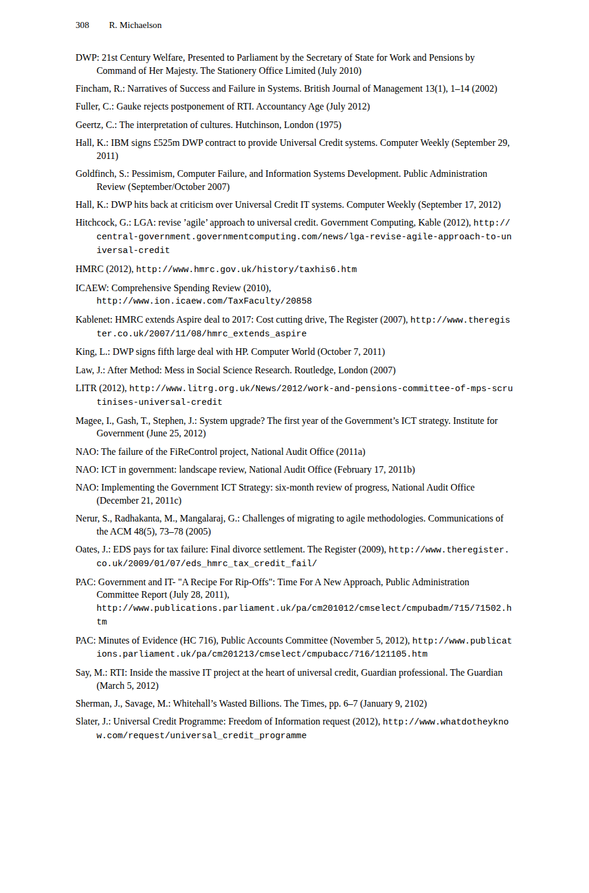308 R. Michaelson
DWP: 21st Century Welfare, Presented to Parliament by the Secretary of State for Work and Pensions by Command of Her Majesty. The Stationery Office Limited (July 2010)
Fincham, R.: Narratives of Success and Failure in Systems. British Journal of Management 13(1), 1–14 (2002)
Fuller, C.: Gauke rejects postponement of RTI. Accountancy Age (July 2012)
Geertz, C.: The interpretation of cultures. Hutchinson, London (1975)
Hall, K.: IBM signs £525m DWP contract to provide Universal Credit systems. Computer Weekly (September 29, 2011)
Goldfinch, S.: Pessimism, Computer Failure, and Information Systems Development. Public Administration Review (September/October 2007)
Hall, K.: DWP hits back at criticism over Universal Credit IT systems. Computer Weekly (September 17, 2012)
Hitchcock, G.: LGA: revise ’agile’ approach to universal credit. Government Computing, Kable (2012), http://central-government.governmentcomputing.com/news/lga-revise-agile-approach-to-universal-credit
HMRC (2012), http://www.hmrc.gov.uk/history/taxhis6.htm
ICAEW: Comprehensive Spending Review (2010),
http://www.ion.icaew.com/TaxFaculty/20858
Kablenet: HMRC extends Aspire deal to 2017: Cost cutting drive, The Register (2007), http://www.theregister.co.uk/2007/11/08/hmrc_extends_aspire
King, L.: DWP signs fifth large deal with HP. Computer World (October 7, 2011)
Law, J.: After Method: Mess in Social Science Research. Routledge, London (2007)
LITR (2012), http://www.litrg.org.uk/News/2012/work-and-pensions-committee-of-mps-scrutinises-universal-credit
Magee, I., Gash, T., Stephen, J.: System upgrade? The first year of the Government’s ICT strategy. Institute for Government (June 25, 2012)
NAO: The failure of the FiReControl project, National Audit Office (2011a)
NAO: ICT in government: landscape review, National Audit Office (February 17, 2011b)
NAO: Implementing the Government ICT Strategy: six-month review of progress, National Audit Office (December 21, 2011c)
Nerur, S., Radhakanta, M., Mangalaraj, G.: Challenges of migrating to agile methodologies. Communications of the ACM 48(5), 73–78 (2005)
Oates, J.: EDS pays for tax failure: Final divorce settlement. The Register (2009), http://www.theregister.co.uk/2009/01/07/eds_hmrc_tax_credit_fail/
PAC: Government and IT- "A Recipe For Rip-Offs": Time For A New Approach, Public Administration Committee Report (July 28, 2011),
http://www.publications.parliament.uk/pa/cm201012/cmselect/cmpubadm/715/71502.htm
PAC: Minutes of Evidence (HC 716), Public Accounts Committee (November 5, 2012), http://www.publications.parliament.uk/pa/cm201213/cmselect/cmpubacc/716/121105.htm
Say, M.: RTI: Inside the massive IT project at the heart of universal credit, Guardian professional. The Guardian (March 5, 2012)
Sherman, J., Savage, M.: Whitehall’s Wasted Billions. The Times, pp. 6–7 (January 9, 2102)
Slater, J.: Universal Credit Programme: Freedom of Information request (2012), http://www.whatdotheyknow.com/request/universal_credit_programme